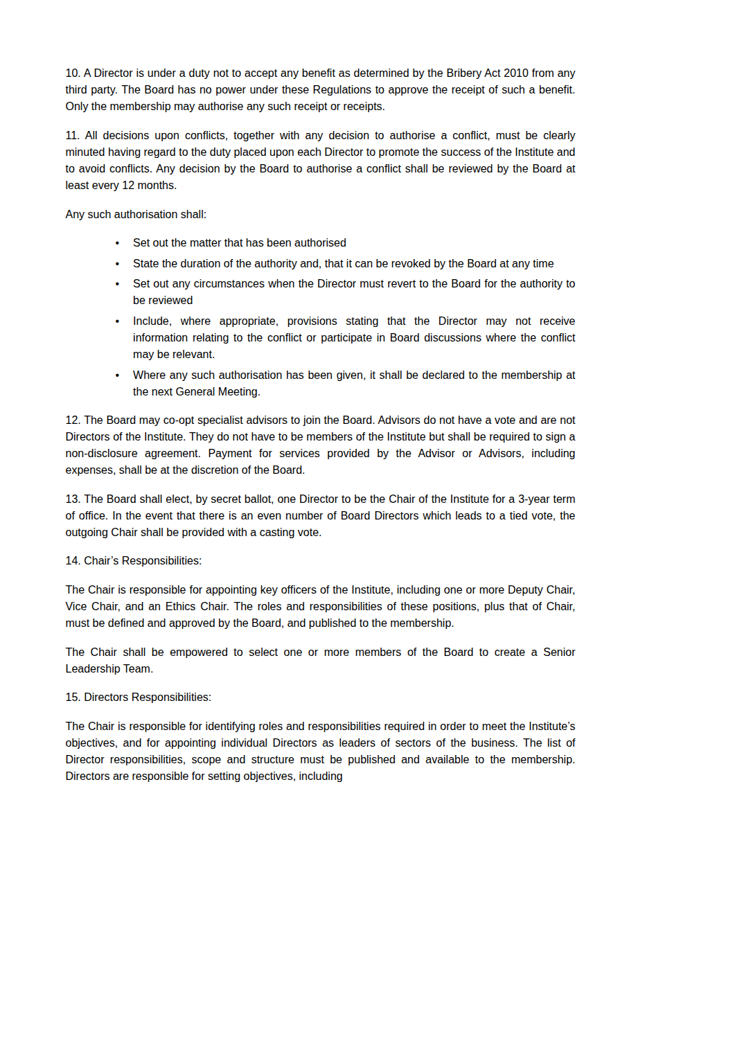10. A Director is under a duty not to accept any benefit as determined by the Bribery Act 2010 from any third party. The Board has no power under these Regulations to approve the receipt of such a benefit. Only the membership may authorise any such receipt or receipts.
11. All decisions upon conflicts, together with any decision to authorise a conflict, must be clearly minuted having regard to the duty placed upon each Director to promote the success of the Institute and to avoid conflicts. Any decision by the Board to authorise a conflict shall be reviewed by the Board at least every 12 months.
Any such authorisation shall:
Set out the matter that has been authorised
State the duration of the authority and, that it can be revoked by the Board at any time
Set out any circumstances when the Director must revert to the Board for the authority to be reviewed
Include, where appropriate, provisions stating that the Director may not receive information relating to the conflict or participate in Board discussions where the conflict may be relevant.
Where any such authorisation has been given, it shall be declared to the membership at the next General Meeting.
12. The Board may co-opt specialist advisors to join the Board. Advisors do not have a vote and are not Directors of the Institute. They do not have to be members of the Institute but shall be required to sign a non-disclosure agreement. Payment for services provided by the Advisor or Advisors, including expenses, shall be at the discretion of the Board.
13. The Board shall elect, by secret ballot, one Director to be the Chair of the Institute for a 3-year term of office. In the event that there is an even number of Board Directors which leads to a tied vote, the outgoing Chair shall be provided with a casting vote.
14. Chair’s Responsibilities:
The Chair is responsible for appointing key officers of the Institute, including one or more Deputy Chair, Vice Chair, and an Ethics Chair. The roles and responsibilities of these positions, plus that of Chair, must be defined and approved by the Board, and published to the membership.
The Chair shall be empowered to select one or more members of the Board to create a Senior Leadership Team.
15. Directors Responsibilities:
The Chair is responsible for identifying roles and responsibilities required in order to meet the Institute’s objectives, and for appointing individual Directors as leaders of sectors of the business. The list of Director responsibilities, scope and structure must be published and available to the membership. Directors are responsible for setting objectives, including